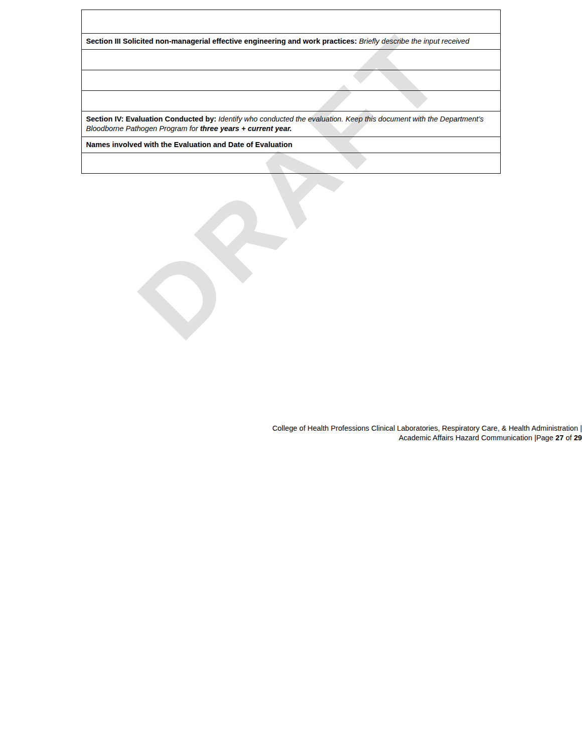DRAFT
| Section III Solicited non-managerial effective engineering and work practices: Briefly describe the input received |
| Section IV: Evaluation Conducted by: Identify who conducted the evaluation. Keep this document with the Department’s Bloodborne Pathogen Program for three years + current year. |
| Names involved with the Evaluation and Date of Evaluation |
College of Health Professions Clinical Laboratories, Respiratory Care, & Health Administration | Academic Affairs Hazard Communication |Page 27 of 29